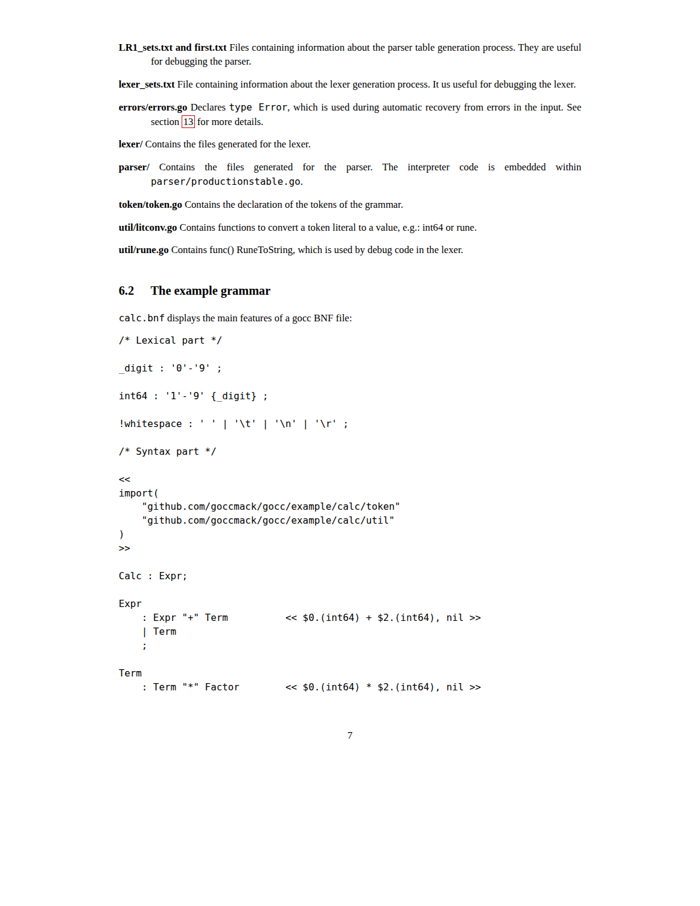LR1_sets.txt and first.txt Files containing information about the parser table generation process. They are useful for debugging the parser.
lexer_sets.txt File containing information about the lexer generation process. It us useful for debugging the lexer.
errors/errors.go Declares type Error, which is used during automatic recovery from errors in the input. See section 13 for more details.
lexer/ Contains the files generated for the lexer.
parser/ Contains the files generated for the parser. The interpreter code is embedded within parser/productionstable.go.
token/token.go Contains the declaration of the tokens of the grammar.
util/litconv.go Contains functions to convert a token literal to a value, e.g.: int64 or rune.
util/rune.go Contains func() RuneToString, which is used by debug code in the lexer.
6.2 The example grammar
calc.bnf displays the main features of a gocc BNF file:
/* Lexical part */

_digit : '0'-'9' ;

int64 : '1'-'9' {_digit} ;

!whitespace : ' ' | '\t' | '\n' | '\r' ;

/* Syntax part */

<<
import(
    "github.com/goccmack/gocc/example/calc/token"
    "github.com/goccmack/gocc/example/calc/util"
)
>>

Calc : Expr;

Expr
    : Expr "+" Term          << $0.(int64) + $2.(int64), nil >>
    | Term
    ;

Term
    : Term "*" Factor        << $0.(int64) * $2.(int64), nil >>
7